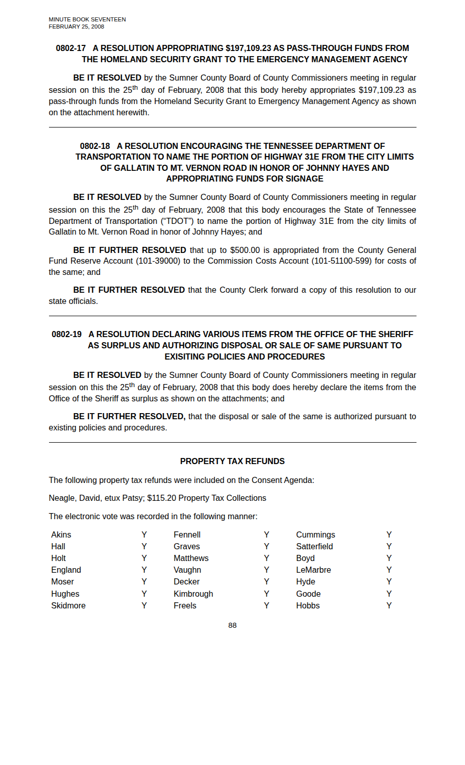MINUTE BOOK SEVENTEEN
FEBRUARY 25, 2008
0802-17 A RESOLUTION APPROPRIATING $197,109.23 AS PASS-THROUGH FUNDS FROM THE HOMELAND SECURITY GRANT TO THE EMERGENCY MANAGEMENT AGENCY
BE IT RESOLVED by the Sumner County Board of County Commissioners meeting in regular session on this the 25th day of February, 2008 that this body hereby appropriates $197,109.23 as pass-through funds from the Homeland Security Grant to Emergency Management Agency as shown on the attachment herewith.
0802-18 A RESOLUTION ENCOURAGING THE TENNESSEE DEPARTMENT OF TRANSPORTATION TO NAME THE PORTION OF HIGHWAY 31E FROM THE CITY LIMITS OF GALLATIN TO MT. VERNON ROAD IN HONOR OF JOHNNY HAYES AND APPROPRIATING FUNDS FOR SIGNAGE
BE IT RESOLVED by the Sumner County Board of County Commissioners meeting in regular session on this the 25th day of February, 2008 that this body encourages the State of Tennessee Department of Transportation (“TDOT”) to name the portion of Highway 31E from the city limits of Gallatin to Mt. Vernon Road in honor of Johnny Hayes; and
BE IT FURTHER RESOLVED that up to $500.00 is appropriated from the County General Fund Reserve Account (101-39000) to the Commission Costs Account (101-51100-599) for costs of the same; and
BE IT FURTHER RESOLVED that the County Clerk forward a copy of this resolution to our state officials.
0802-19 A RESOLUTION DECLARING VARIOUS ITEMS FROM THE OFFICE OF THE SHERIFF AS SURPLUS AND AUTHORIZING DISPOSAL OR SALE OF SAME PURSUANT TO EXISITING POLICIES AND PROCEDURES
BE IT RESOLVED by the Sumner County Board of County Commissioners meeting in regular session on this the 25th day of February, 2008 that this body does hereby declare the items from the Office of the Sheriff as surplus as shown on the attachments; and
BE IT FURTHER RESOLVED, that the disposal or sale of the same is authorized pursuant to existing policies and procedures.
PROPERTY TAX REFUNDS
The following property tax refunds were included on the Consent Agenda:
Neagle, David, etux Patsy; $115.20 Property Tax Collections
The electronic vote was recorded in the following manner:
| Akins | Y | Fennell | Y | Cummings | Y |
| Hall | Y | Graves | Y | Satterfield | Y |
| Holt | Y | Matthews | Y | Boyd | Y |
| England | Y | Vaughn | Y | LeMarbre | Y |
| Moser | Y | Decker | Y | Hyde | Y |
| Hughes | Y | Kimbrough | Y | Goode | Y |
| Skidmore | Y | Freels | Y | Hobbs | Y |
88